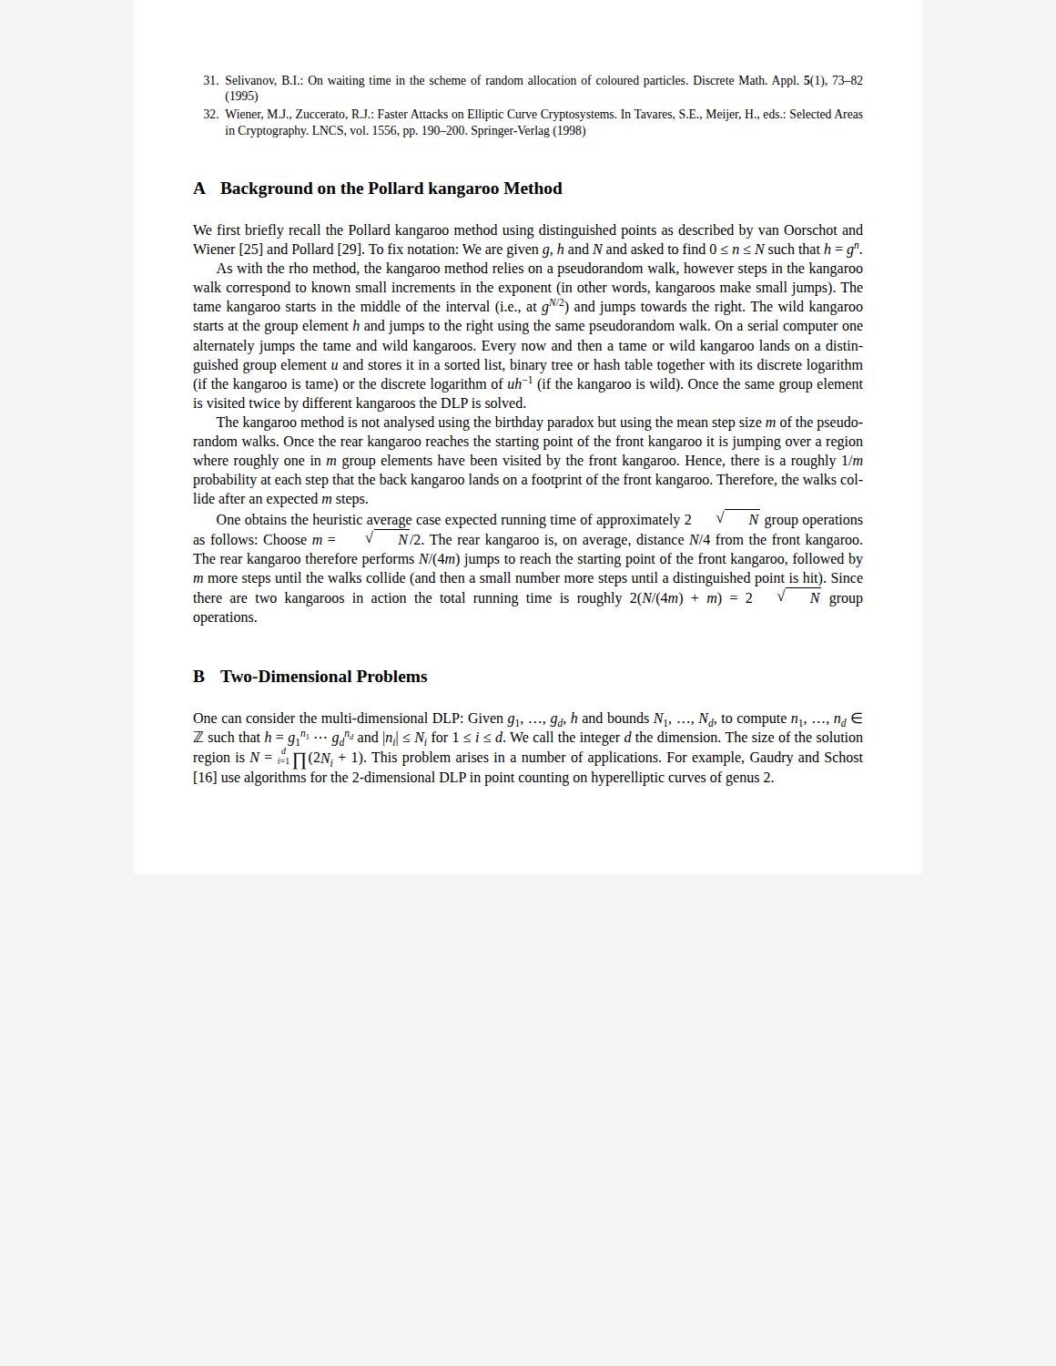31. Selivanov, B.I.: On waiting time in the scheme of random allocation of coloured particles. Discrete Math. Appl. 5(1), 73–82 (1995)
32. Wiener, M.J., Zuccerato, R.J.: Faster Attacks on Elliptic Curve Cryptosystems. In Tavares, S.E., Meijer, H., eds.: Selected Areas in Cryptography. LNCS, vol. 1556, pp. 190–200. Springer-Verlag (1998)
ABackground on the Pollard kangaroo Method
We first briefly recall the Pollard kangaroo method using distinguished points as described by van Oorschot and Wiener [25] and Pollard [29]. To fix notation: We are given g, h and N and asked to find 0 ≤ n ≤ N such that h = gn.
As with the rho method, the kangaroo method relies on a pseudorandom walk, however steps in the kangaroo walk correspond to known small increments in the exponent (in other words, kangaroos make small jumps). The tame kangaroo starts in the middle of the interval (i.e., at gN/2) and jumps towards the right. The wild kangaroo starts at the group element h and jumps to the right using the same pseudorandom walk. On a serial computer one alternately jumps the tame and wild kangaroos. Every now and then a tame or wild kangaroo lands on a distinguished group element u and stores it in a sorted list, binary tree or hash table together with its discrete logarithm (if the kangaroo is tame) or the discrete logarithm of uh−1 (if the kangaroo is wild). Once the same group element is visited twice by different kangaroos the DLP is solved.
The kangaroo method is not analysed using the birthday paradox but using the mean step size m of the pseudorandom walks. Once the rear kangaroo reaches the starting point of the front kangaroo it is jumping over a region where roughly one in m group elements have been visited by the front kangaroo. Hence, there is a roughly 1/m probability at each step that the back kangaroo lands on a footprint of the front kangaroo. Therefore, the walks collide after an expected m steps.
One obtains the heuristic average case expected running time of approximately 2N group operations as follows: Choose m = N/2. The rear kangaroo is, on average, distance N/4 from the front kangaroo. The rear kangaroo therefore performs N/(4m) jumps to reach the starting point of the front kangaroo, followed by m more steps until the walks collide (and then a small number more steps until a distinguished point is hit). Since there are two kangaroos in action the total running time is roughly 2(N/(4m) + m) = 2N group operations.
BTwo-Dimensional Problems
One can consider the multi-dimensional DLP: Given g1, …, gd, h and bounds N1, …, Nd, to compute n1, …, nd ∈ ℤ such that h = g1n1 ⋯ gdnd and |ni| ≤ Ni for 1 ≤ i ≤ d. We call the integer d the dimension. The size of the solution region is N = di=1∏(2Ni + 1). This problem arises in a number of applications. For example, Gaudry and Schost [16] use algorithms for the 2-dimensional DLP in point counting on hyperelliptic curves of genus 2.